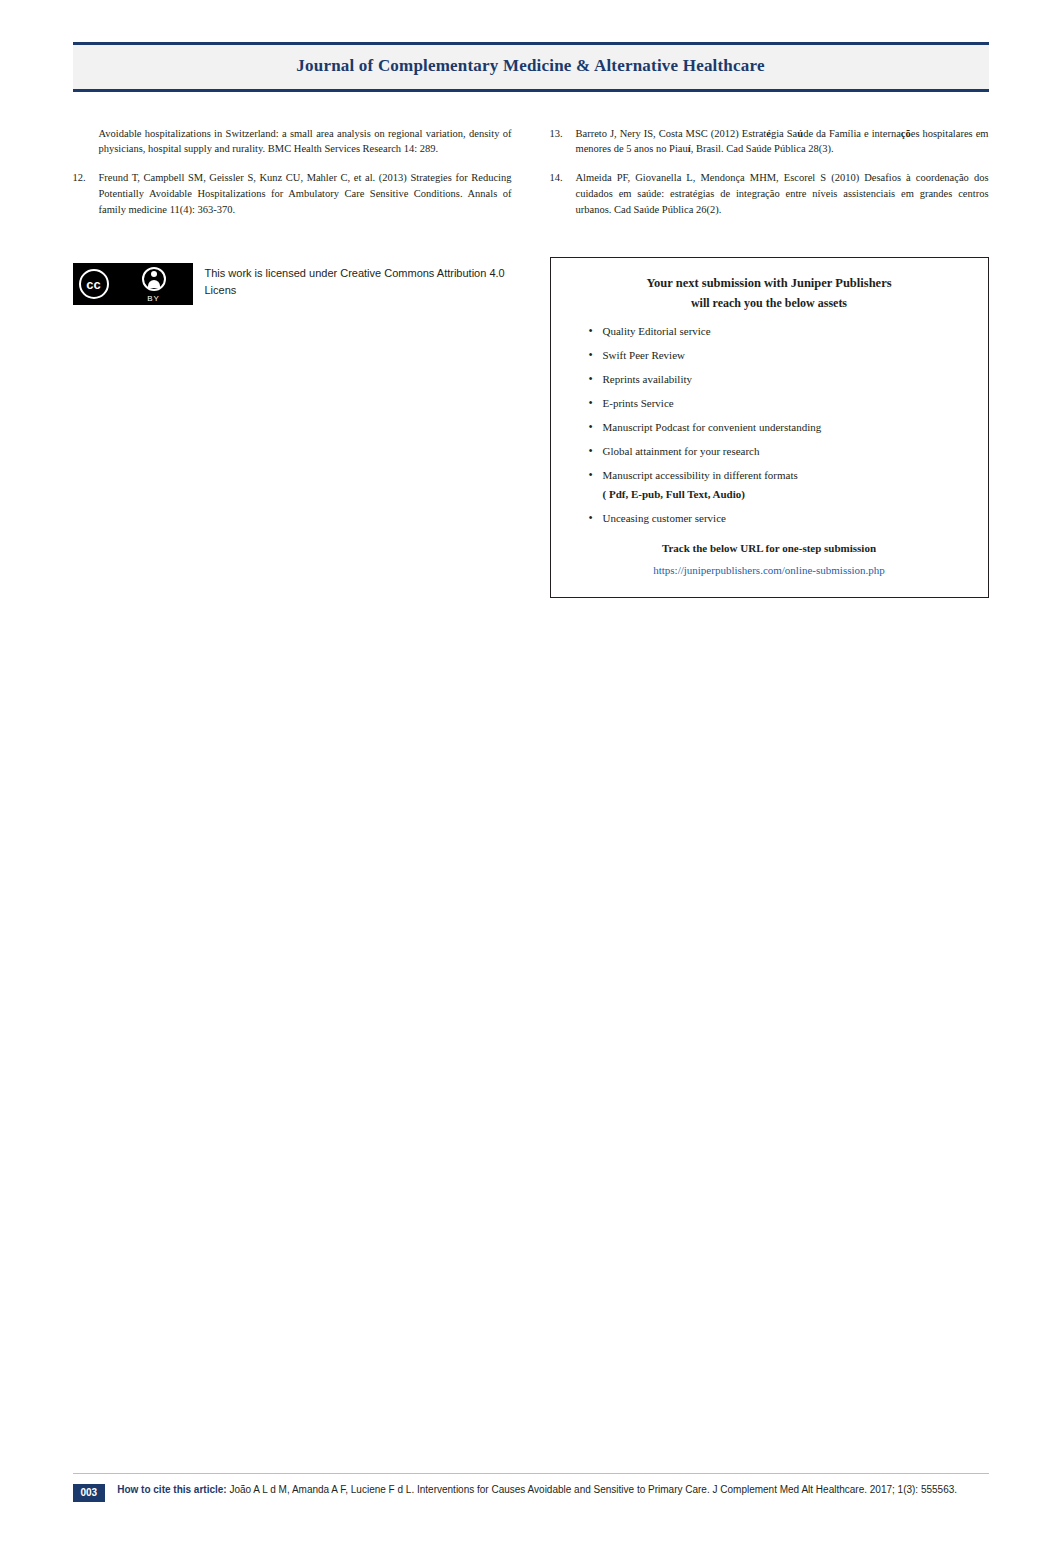Journal of Complementary Medicine & Alternative Healthcare
Avoidable hospitalizations in Switzerland: a small area analysis on regional variation, density of physicians, hospital supply and rurality. BMC Health Services Research 14: 289.
12. Freund T, Campbell SM, Geissler S, Kunz CU, Mahler C, et al. (2013) Strategies for Reducing Potentially Avoidable Hospitalizations for Ambulatory Care Sensitive Conditions. Annals of family medicine 11(4): 363-370.
cc
BY
This work is licensed under Creative Commons Attribution 4.0 Licens
13. Barreto J, Nery IS, Costa MSC (2012) Estratégia Saúde da Família e internações hospitalares em menores de 5 anos no Piauí, Brasil. Cad Saúde Pública 28(3).
14. Almeida PF, Giovanella L, Mendonça MHM, Escorel S (2010) Desafios à coordenação dos cuidados em saúde: estratégias de integração entre níveis assistenciais em grandes centros urbanos. Cad Saúde Pública 26(2).
Your next submission with Juniper Publishers
will reach you the below assets
Quality Editorial service
Swift Peer Review
Reprints availability
E-prints Service
Manuscript Podcast for convenient understanding
Global attainment for your research
Manuscript accessibility in different formats
( Pdf, E-pub, Full Text, Audio)
Unceasing customer service
Track the below URL for one-step submission
https://juniperpublishers.com/online-submission.php
003
How to cite this article: João A L d M, Amanda A F, Luciene F d L. Interventions for Causes Avoidable and Sensitive to Primary Care. J Complement Med Alt Healthcare. 2017; 1(3): 555563.